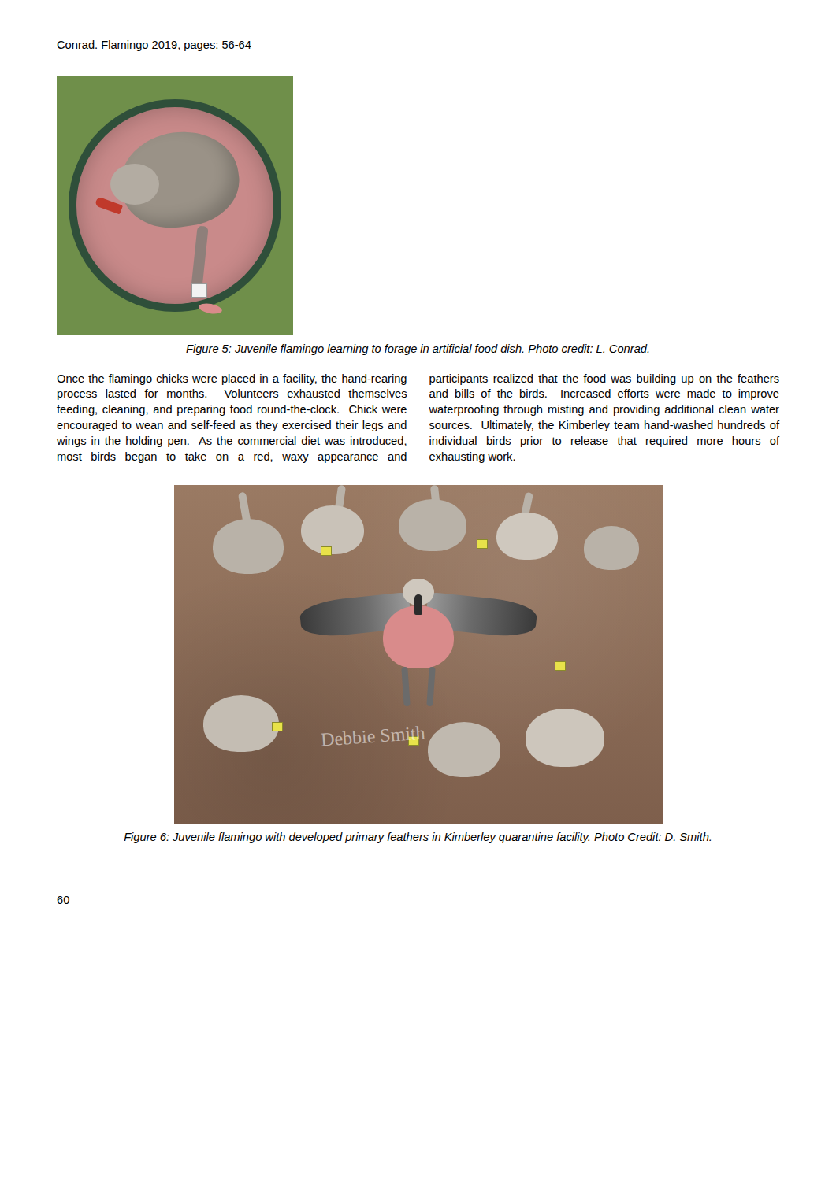Conrad. Flamingo 2019, pages: 56-64
Figure 5: Juvenile flamingo learning to forage in artificial food dish. Photo credit: L. Conrad.
Once the flamingo chicks were placed in a facility, the hand-rearing process lasted for months. Volunteers exhausted themselves feeding, cleaning, and preparing food round-the-clock. Chick were encouraged to wean and self-feed as they exercised their legs and wings in the holding pen. As the commercial diet was introduced, most birds began to take on a red, waxy appearance and participants realized that the food was building up on the feathers and bills of the birds. Increased efforts were made to improve waterproofing through misting and providing additional clean water sources. Ultimately, the Kimberley team hand-washed hundreds of individual birds prior to release that required more hours of exhausting work.
Debbie Smith
Figure 6: Juvenile flamingo with developed primary feathers in Kimberley quarantine facility. Photo Credit: D. Smith.
60